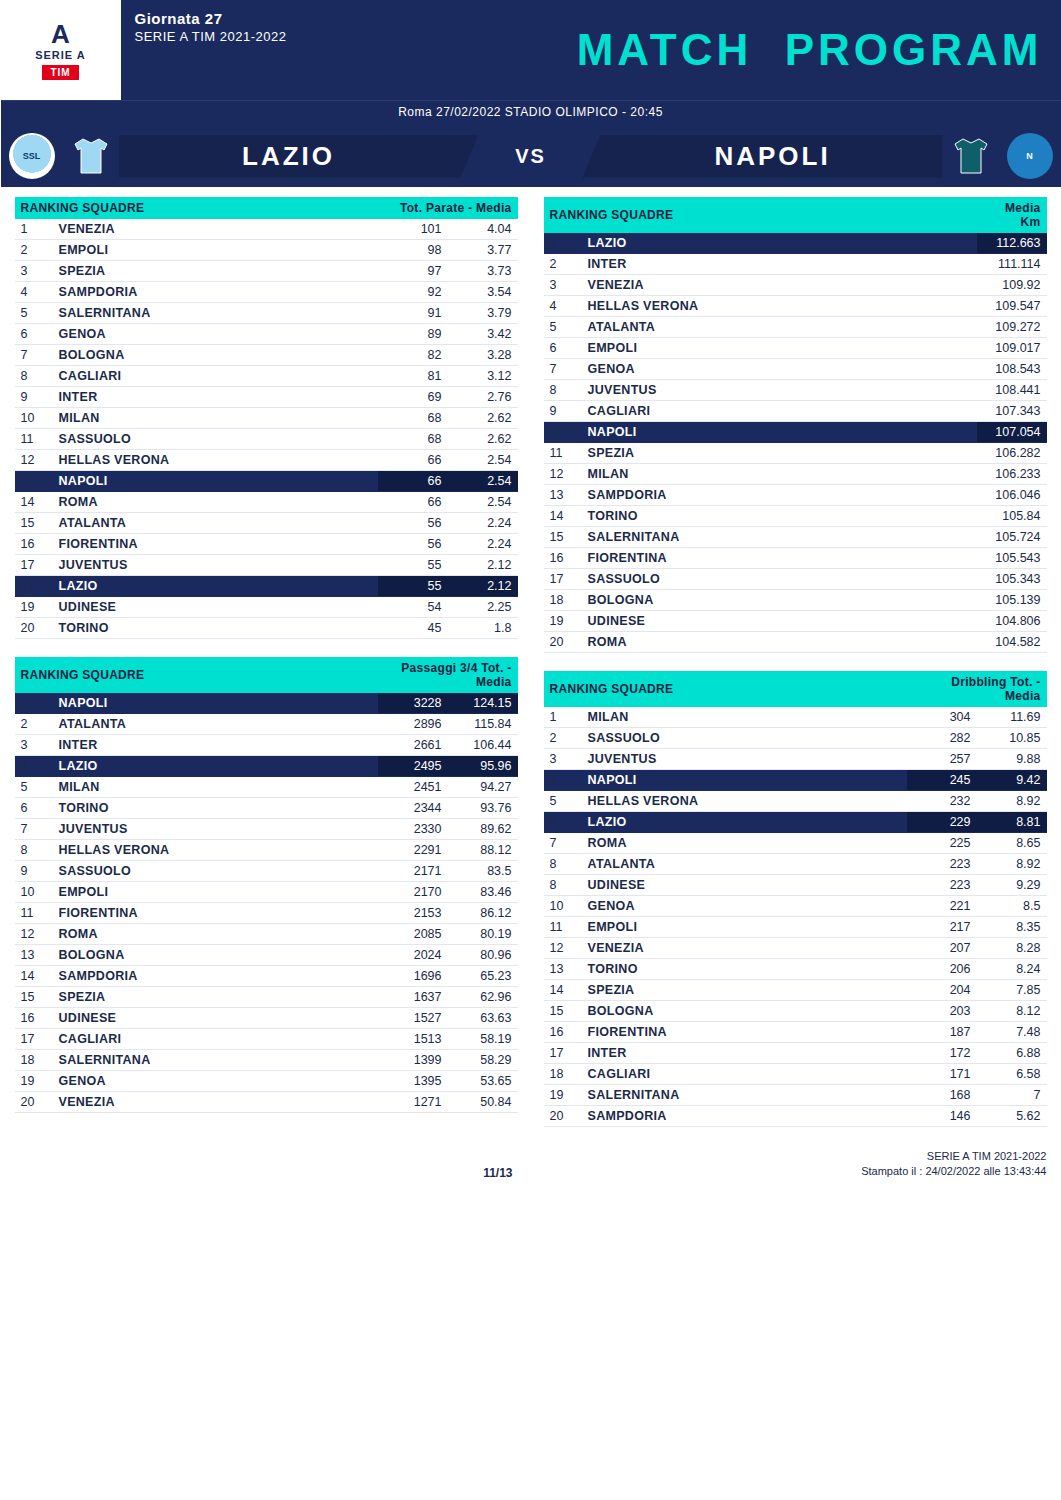A SERIE A
TIM
Giornata 27
SERIE A TIM 2021-2022
MATCH PROGRAM
Roma 27/02/2022 STADIO OLIMPICO - 20:45
SSL
LAZIO
VS
NAPOLI
N
| RANKING SQUADRE | Tot. Parate - Media |
| --- | --- |
| 1 | VENEZIA | 101 | 4.04 |
| 2 | EMPOLI | 98 | 3.77 |
| 3 | SPEZIA | 97 | 3.73 |
| 4 | SAMPDORIA | 92 | 3.54 |
| 5 | SALERNITANA | 91 | 3.79 |
| 6 | GENOA | 89 | 3.42 |
| 7 | BOLOGNA | 82 | 3.28 |
| 8 | CAGLIARI | 81 | 3.12 |
| 9 | INTER | 69 | 2.76 |
| 10 | MILAN | 68 | 2.62 |
| 11 | SASSUOLO | 68 | 2.62 |
| 12 | HELLAS VERONA | 66 | 2.54 |
| 13 | NAPOLI | 66 | 2.54 |
| 14 | ROMA | 66 | 2.54 |
| 15 | ATALANTA | 56 | 2.24 |
| 16 | FIORENTINA | 56 | 2.24 |
| 17 | JUVENTUS | 55 | 2.12 |
| 17 | LAZIO | 55 | 2.12 |
| 19 | UDINESE | 54 | 2.25 |
| 20 | TORINO | 45 | 1.8 |
| RANKING SQUADRE | Passaggi 3/4 Tot. - Media |
| --- | --- |
| 1 | NAPOLI | 3228 | 124.15 |
| 2 | ATALANTA | 2896 | 115.84 |
| 3 | INTER | 2661 | 106.44 |
| 4 | LAZIO | 2495 | 95.96 |
| 5 | MILAN | 2451 | 94.27 |
| 6 | TORINO | 2344 | 93.76 |
| 7 | JUVENTUS | 2330 | 89.62 |
| 8 | HELLAS VERONA | 2291 | 88.12 |
| 9 | SASSUOLO | 2171 | 83.5 |
| 10 | EMPOLI | 2170 | 83.46 |
| 11 | FIORENTINA | 2153 | 86.12 |
| 12 | ROMA | 2085 | 80.19 |
| 13 | BOLOGNA | 2024 | 80.96 |
| 14 | SAMPDORIA | 1696 | 65.23 |
| 15 | SPEZIA | 1637 | 62.96 |
| 16 | UDINESE | 1527 | 63.63 |
| 17 | CAGLIARI | 1513 | 58.19 |
| 18 | SALERNITANA | 1399 | 58.29 |
| 19 | GENOA | 1395 | 53.65 |
| 20 | VENEZIA | 1271 | 50.84 |
| RANKING SQUADRE | Media Km |
| --- | --- |
| 1 | LAZIO | 112.663 |
| 2 | INTER | 111.114 |
| 3 | VENEZIA | 109.92 |
| 4 | HELLAS VERONA | 109.547 |
| 5 | ATALANTA | 109.272 |
| 6 | EMPOLI | 109.017 |
| 7 | GENOA | 108.543 |
| 8 | JUVENTUS | 108.441 |
| 9 | CAGLIARI | 107.343 |
| 10 | NAPOLI | 107.054 |
| 11 | SPEZIA | 106.282 |
| 12 | MILAN | 106.233 |
| 13 | SAMPDORIA | 106.046 |
| 14 | TORINO | 105.84 |
| 15 | SALERNITANA | 105.724 |
| 16 | FIORENTINA | 105.543 |
| 17 | SASSUOLO | 105.343 |
| 18 | BOLOGNA | 105.139 |
| 19 | UDINESE | 104.806 |
| 20 | ROMA | 104.582 |
| RANKING SQUADRE | Dribbling Tot. - Media |
| --- | --- |
| 1 | MILAN | 304 | 11.69 |
| 2 | SASSUOLO | 282 | 10.85 |
| 3 | JUVENTUS | 257 | 9.88 |
| 4 | NAPOLI | 245 | 9.42 |
| 5 | HELLAS VERONA | 232 | 8.92 |
| 6 | LAZIO | 229 | 8.81 |
| 7 | ROMA | 225 | 8.65 |
| 8 | ATALANTA | 223 | 8.92 |
| 8 | UDINESE | 223 | 9.29 |
| 10 | GENOA | 221 | 8.5 |
| 11 | EMPOLI | 217 | 8.35 |
| 12 | VENEZIA | 207 | 8.28 |
| 13 | TORINO | 206 | 8.24 |
| 14 | SPEZIA | 204 | 7.85 |
| 15 | BOLOGNA | 203 | 8.12 |
| 16 | FIORENTINA | 187 | 7.48 |
| 17 | INTER | 172 | 6.88 |
| 18 | CAGLIARI | 171 | 6.58 |
| 19 | SALERNITANA | 168 | 7 |
| 20 | SAMPDORIA | 146 | 5.62 |
11/13
SERIE A TIM 2021-2022
Stampato il : 24/02/2022 alle 13:43:44